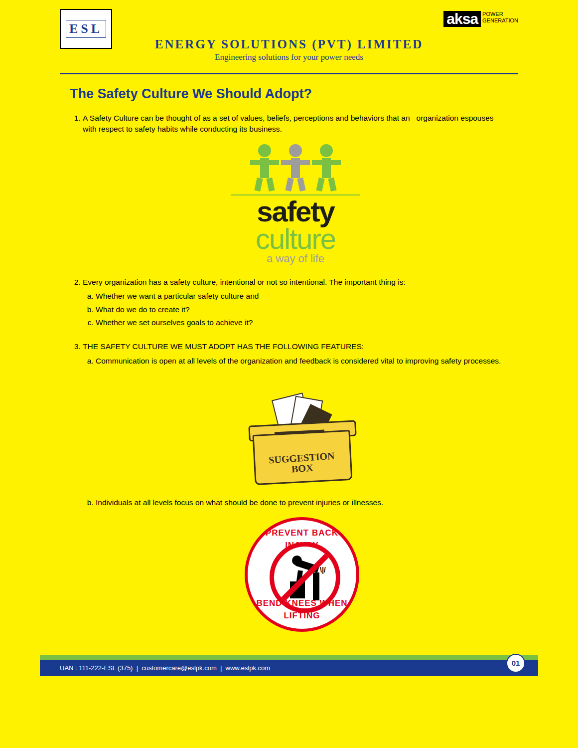ESL
aksa POWER
GENERATION
ENERGY SOLUTIONS (PVT) LIMITED
Engineering solutions for your power needs
The Safety Culture We Should Adopt?
A Safety Culture can be thought of as a set of values, beliefs, perceptions and behaviors that an organization espouses with respect to safety habits while conducting its business.
safety
culture
a way of life
Every organization has a safety culture, intentional or not so intentional. The important thing is:
Whether we want a particular safety culture and
What do we do to create it?
Whether we set ourselves goals to achieve it?
The safety culture we must adopt has the following features:
Communication is open at all levels of the organization and feedback is considered vital to improving safety processes.
SUGGESTION
BOX
Individuals at all levels focus on what should be done to prevent injuries or illnesses.
PREVENT BACK INJURY
\|/
BEND KNEES WHEN LIFTING
UAN : 111-222-ESL (375) | customercare@eslpk.com | www.eslpk.com
01